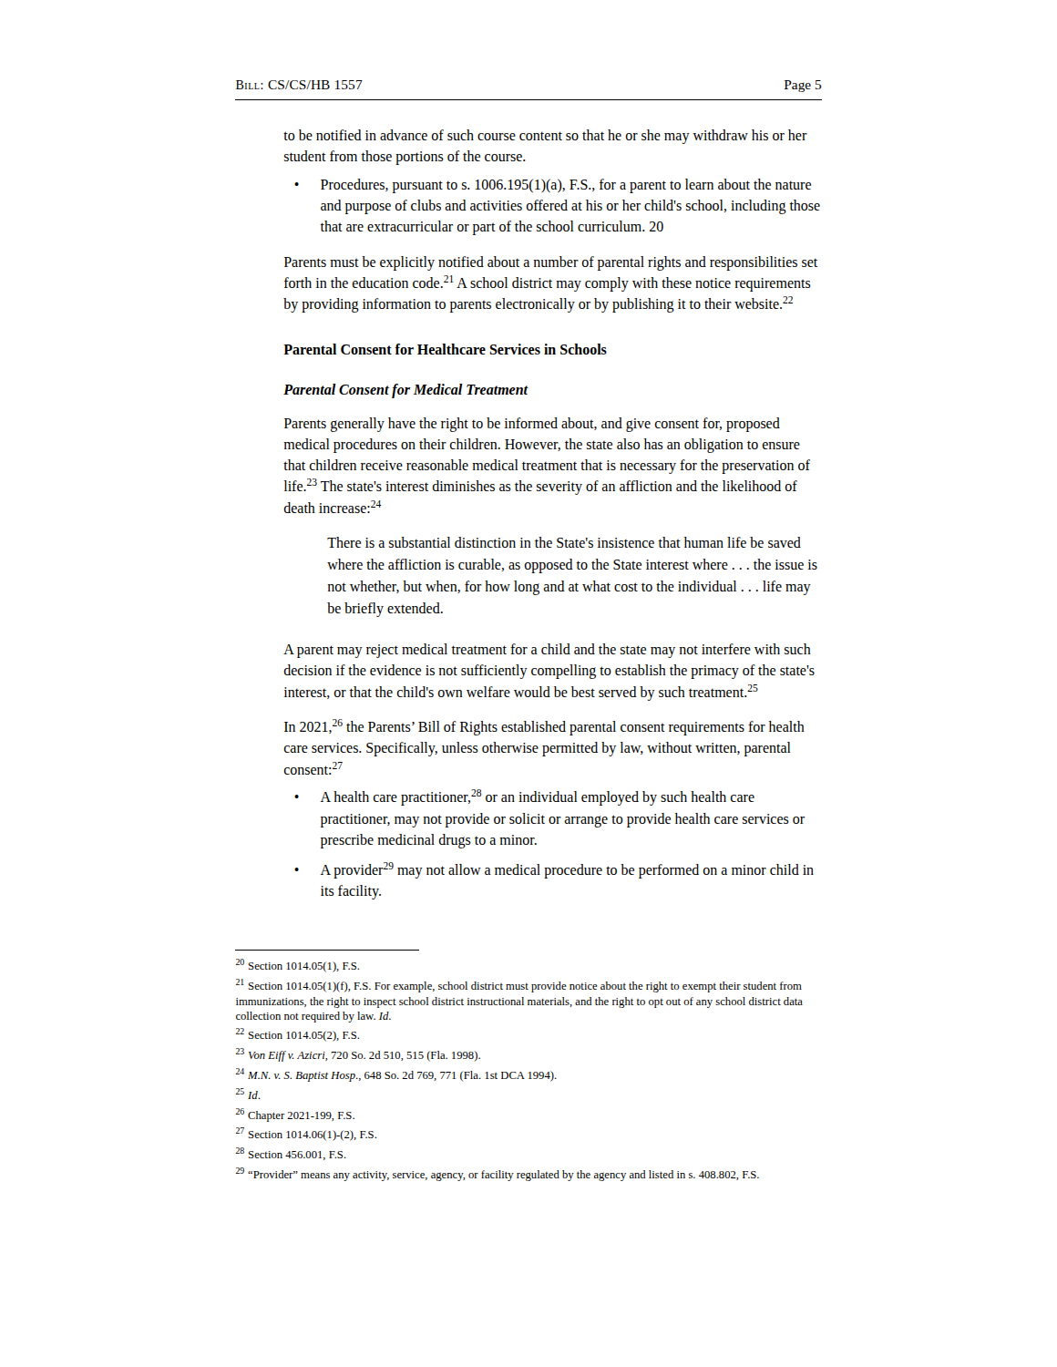Bill: CS/CS/HB 1557
Page 5
to be notified in advance of such course content so that he or she may withdraw his or her student from those portions of the course.
Procedures, pursuant to s. 1006.195(1)(a), F.S., for a parent to learn about the nature and purpose of clubs and activities offered at his or her child's school, including those that are extracurricular or part of the school curriculum. 20
Parents must be explicitly notified about a number of parental rights and responsibilities set forth in the education code.21 A school district may comply with these notice requirements by providing information to parents electronically or by publishing it to their website.22
Parental Consent for Healthcare Services in Schools
Parental Consent for Medical Treatment
Parents generally have the right to be informed about, and give consent for, proposed medical procedures on their children. However, the state also has an obligation to ensure that children receive reasonable medical treatment that is necessary for the preservation of life.23 The state's interest diminishes as the severity of an affliction and the likelihood of death increase:24
There is a substantial distinction in the State's insistence that human life be saved where the affliction is curable, as opposed to the State interest where . . . the issue is not whether, but when, for how long and at what cost to the individual . . . life may be briefly extended.
A parent may reject medical treatment for a child and the state may not interfere with such decision if the evidence is not sufficiently compelling to establish the primacy of the state's interest, or that the child's own welfare would be best served by such treatment.25
In 2021,26 the Parents’ Bill of Rights established parental consent requirements for health care services. Specifically, unless otherwise permitted by law, without written, parental consent:27
A health care practitioner,28 or an individual employed by such health care practitioner, may not provide or solicit or arrange to provide health care services or prescribe medicinal drugs to a minor.
A provider29 may not allow a medical procedure to be performed on a minor child in its facility.
20 Section 1014.05(1), F.S.
21 Section 1014.05(1)(f), F.S. For example, school district must provide notice about the right to exempt their student from immunizations, the right to inspect school district instructional materials, and the right to opt out of any school district data collection not required by law. Id.
22 Section 1014.05(2), F.S.
23 Von Eiff v. Azicri, 720 So. 2d 510, 515 (Fla. 1998).
24 M.N. v. S. Baptist Hosp., 648 So. 2d 769, 771 (Fla. 1st DCA 1994).
25 Id.
26 Chapter 2021-199, F.S.
27 Section 1014.06(1)-(2), F.S.
28 Section 456.001, F.S.
29“Provider” means any activity, service, agency, or facility regulated by the agency and listed in s. 408.802, F.S.